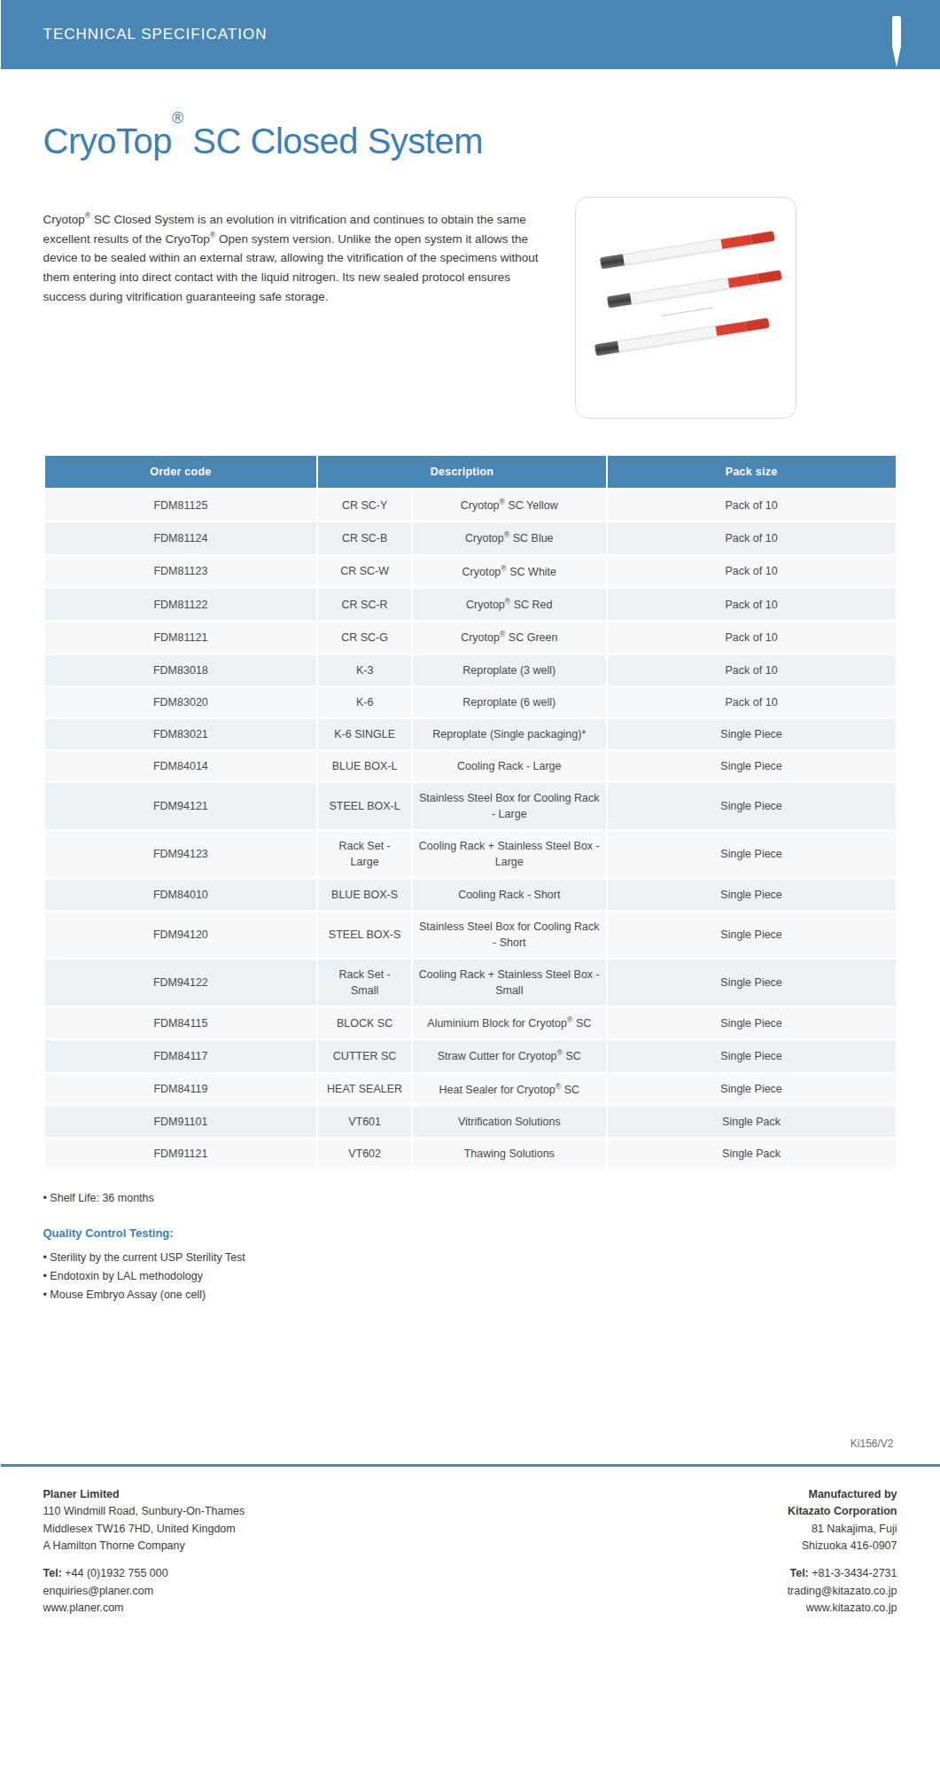Technical Specification
CryoTop® SC Closed System
Cryotop® SC Closed System is an evolution in vitrification and continues to obtain the same excellent results of the CryoTop® Open system version. Unlike the open system it allows the device to be sealed within an external straw, allowing the vitrification of the specimens without them entering into direct contact with the liquid nitrogen. Its new sealed protocol ensures success during vitrification guaranteeing safe storage.
| Order code | Description | Pack size |
| --- | --- | --- |
| FDM81125 | CR SC-Y | Cryotop ® SC Yellow | Pack of 10 |
| FDM81124 | CR SC-B | Cryotop ® SC Blue | Pack of 10 |
| FDM81123 | CR SC-W | Cryotop ® SC White | Pack of 10 |
| FDM81122 | CR SC-R | Cryotop ® SC Red | Pack of 10 |
| FDM81121 | CR SC-G | Cryotop ® SC Green | Pack of 10 |
| FDM83018 | K-3 | Reproplate (3 well) | Pack of 10 |
| FDM83020 | K-6 | Reproplate (6 well) | Pack of 10 |
| FDM83021 | K-6 SINGLE | Reproplate (Single packaging)* | Single Piece |
| FDM84014 | BLUE BOX-L | Cooling Rack - Large | Single Piece |
| FDM94121 | STEEL BOX-L | Stainless Steel Box for Cooling Rack - Large | Single Piece |
| FDM94123 | Rack Set - Large | Cooling Rack + Stainless Steel Box - Large | Single Piece |
| FDM84010 | BLUE BOX-S | Cooling Rack - Short | Single Piece |
| FDM94120 | STEEL BOX-S | Stainless Steel Box for Cooling Rack - Short | Single Piece |
| FDM94122 | Rack Set - Small | Cooling Rack + Stainless Steel Box - Small | Single Piece |
| FDM84115 | BLOCK SC | Aluminium Block for Cryotop ® SC | Single Piece |
| FDM84117 | CUTTER SC | Straw Cutter for Cryotop ® SC | Single Piece |
| FDM84119 | HEAT SEALER | Heat Sealer for Cryotop ® SC | Single Piece |
| FDM91101 | VT601 | Vitrification Solutions | Single Pack |
| FDM91121 | VT602 | Thawing Solutions | Single Pack |
• Shelf Life: 36 months
Quality Control Testing:
Sterility by the current USP Sterility Test
Endotoxin by LAL methodology
Mouse Embryo Assay (one cell)
Ki156/V2
Planer Limited
110 Windmill Road, Sunbury-On-Thames
Middlesex TW16 7HD, United Kingdom
A Hamilton Thorne Company
Tel: +44 (0)1932 755 000
enquiries@planer.com
www.planer.com
Manufactured by
Kitazato Corporation
81 Nakajima, Fuji
Shizuoka 416-0907
Tel: +81-3-3434-2731
trading@kitazato.co.jp
www.kitazato.co.jp